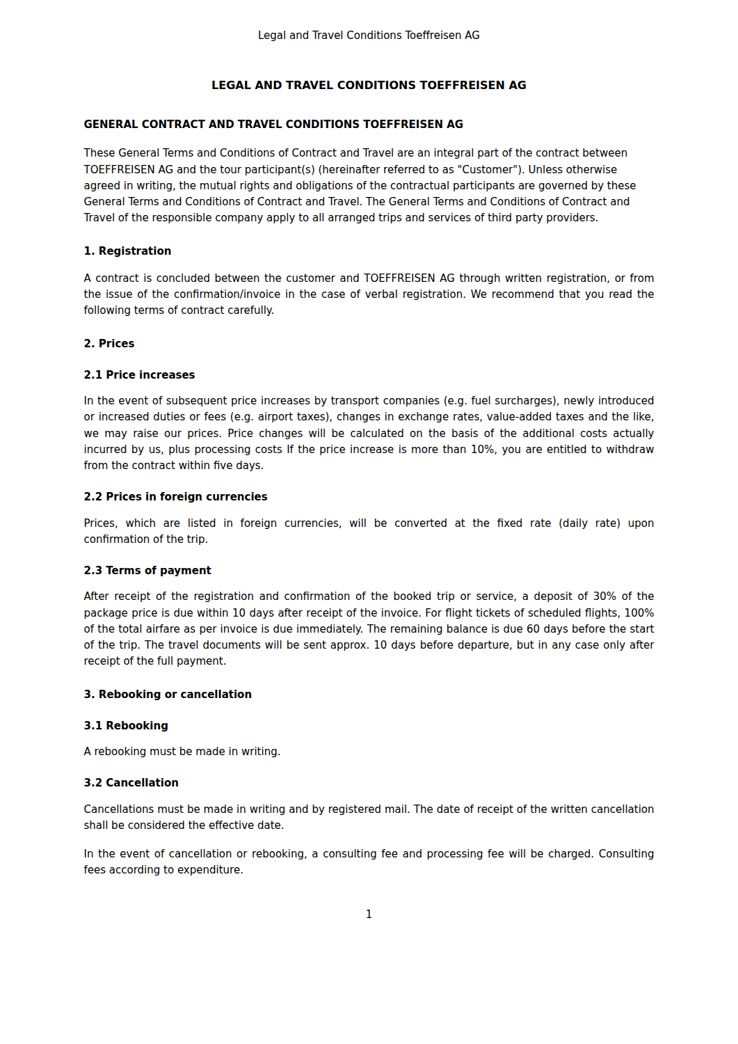Legal and Travel Conditions Toeffreisen AG
LEGAL AND TRAVEL CONDITIONS TOEFFREISEN AG
GENERAL CONTRACT AND TRAVEL CONDITIONS TOEFFREISEN AG
These General Terms and Conditions of Contract and Travel are an integral part of the contract between TOEFFREISEN AG and the tour participant(s) (hereinafter referred to as "Customer"). Unless otherwise agreed in writing, the mutual rights and obligations of the contractual participants are governed by these General Terms and Conditions of Contract and Travel. The General Terms and Conditions of Contract and Travel of the responsible company apply to all arranged trips and services of third party providers.
1. Registration
A contract is concluded between the customer and TOEFFREISEN AG through written registration, or from the issue of the confirmation/invoice in the case of verbal registration. We recommend that you read the following terms of contract carefully.
2. Prices
2.1 Price increases
In the event of subsequent price increases by transport companies (e.g. fuel surcharges), newly introduced or increased duties or fees (e.g. airport taxes), changes in exchange rates, value-added taxes and the like, we may raise our prices. Price changes will be calculated on the basis of the additional costs actually incurred by us, plus processing costs If the price increase is more than 10%, you are entitled to withdraw from the contract within five days.
2.2 Prices in foreign currencies
Prices, which are listed in foreign currencies, will be converted at the fixed rate (daily rate) upon confirmation of the trip.
2.3 Terms of payment
After receipt of the registration and confirmation of the booked trip or service, a deposit of 30% of the package price is due within 10 days after receipt of the invoice. For flight tickets of scheduled flights, 100% of the total airfare as per invoice is due immediately. The remaining balance is due 60 days before the start of the trip. The travel documents will be sent approx. 10 days before departure, but in any case only after receipt of the full payment.
3. Rebooking or cancellation
3.1 Rebooking
A rebooking must be made in writing.
3.2 Cancellation
Cancellations must be made in writing and by registered mail. The date of receipt of the written cancellation shall be considered the effective date.
In the event of cancellation or rebooking, a consulting fee and processing fee will be charged. Consulting fees according to expenditure.
1